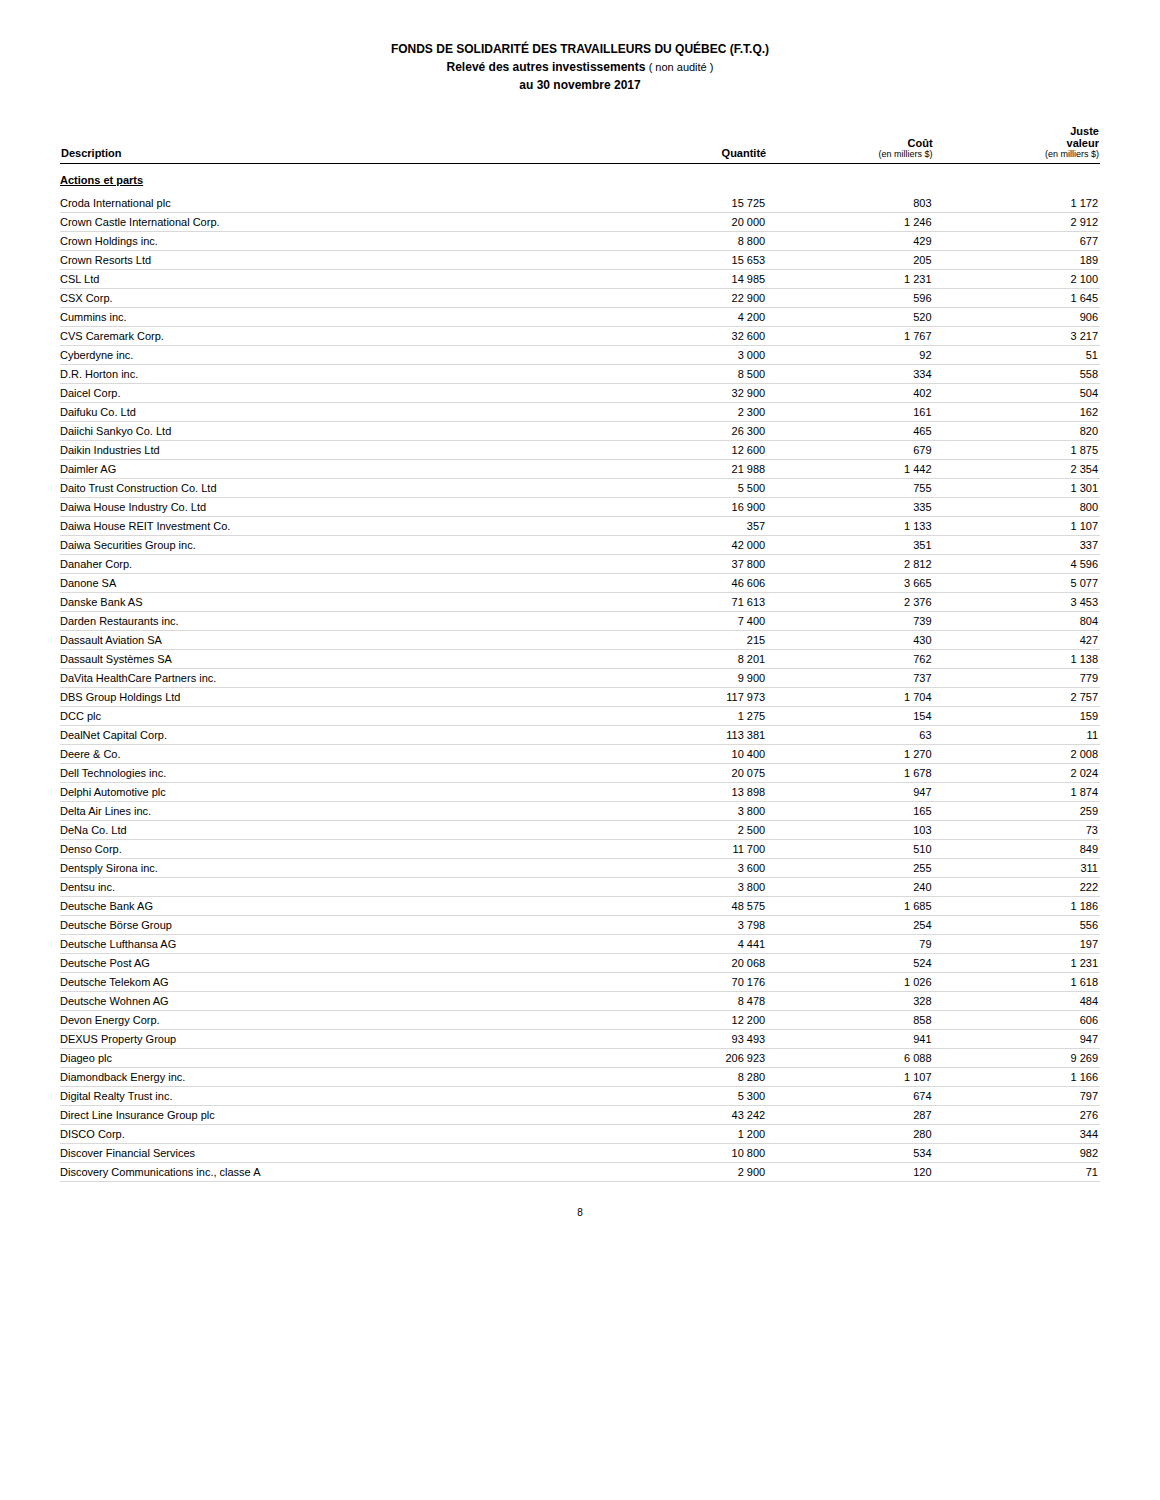FONDS DE SOLIDARITÉ DES TRAVAILLEURS DU QUÉBEC (F.T.Q.)
Relevé des autres investissements ( non audité )
au 30 novembre 2017
| Description | Quantité | Coût (en milliers $) | Juste valeur (en milliers $) |
| --- | --- | --- | --- |
| Actions et parts |
| Croda International plc | 15 725 | 803 | 1 172 |
| Crown Castle International Corp. | 20 000 | 1 246 | 2 912 |
| Crown Holdings inc. | 8 800 | 429 | 677 |
| Crown Resorts Ltd | 15 653 | 205 | 189 |
| CSL Ltd | 14 985 | 1 231 | 2 100 |
| CSX Corp. | 22 900 | 596 | 1 645 |
| Cummins inc. | 4 200 | 520 | 906 |
| CVS Caremark Corp. | 32 600 | 1 767 | 3 217 |
| Cyberdyne inc. | 3 000 | 92 | 51 |
| D.R. Horton inc. | 8 500 | 334 | 558 |
| Daicel Corp. | 32 900 | 402 | 504 |
| Daifuku Co. Ltd | 2 300 | 161 | 162 |
| Daiichi Sankyo Co. Ltd | 26 300 | 465 | 820 |
| Daikin Industries Ltd | 12 600 | 679 | 1 875 |
| Daimler AG | 21 988 | 1 442 | 2 354 |
| Daito Trust Construction Co. Ltd | 5 500 | 755 | 1 301 |
| Daiwa House Industry Co. Ltd | 16 900 | 335 | 800 |
| Daiwa House REIT Investment Co. | 357 | 1 133 | 1 107 |
| Daiwa Securities Group inc. | 42 000 | 351 | 337 |
| Danaher Corp. | 37 800 | 2 812 | 4 596 |
| Danone SA | 46 606 | 3 665 | 5 077 |
| Danske Bank AS | 71 613 | 2 376 | 3 453 |
| Darden Restaurants inc. | 7 400 | 739 | 804 |
| Dassault Aviation SA | 215 | 430 | 427 |
| Dassault Systèmes SA | 8 201 | 762 | 1 138 |
| DaVita HealthCare Partners inc. | 9 900 | 737 | 779 |
| DBS Group Holdings Ltd | 117 973 | 1 704 | 2 757 |
| DCC plc | 1 275 | 154 | 159 |
| DealNet Capital Corp. | 113 381 | 63 | 11 |
| Deere & Co. | 10 400 | 1 270 | 2 008 |
| Dell Technologies inc. | 20 075 | 1 678 | 2 024 |
| Delphi Automotive plc | 13 898 | 947 | 1 874 |
| Delta Air Lines inc. | 3 800 | 165 | 259 |
| DeNa Co. Ltd | 2 500 | 103 | 73 |
| Denso Corp. | 11 700 | 510 | 849 |
| Dentsply Sirona inc. | 3 600 | 255 | 311 |
| Dentsu inc. | 3 800 | 240 | 222 |
| Deutsche Bank AG | 48 575 | 1 685 | 1 186 |
| Deutsche Börse Group | 3 798 | 254 | 556 |
| Deutsche Lufthansa AG | 4 441 | 79 | 197 |
| Deutsche Post AG | 20 068 | 524 | 1 231 |
| Deutsche Telekom AG | 70 176 | 1 026 | 1 618 |
| Deutsche Wohnen AG | 8 478 | 328 | 484 |
| Devon Energy Corp. | 12 200 | 858 | 606 |
| DEXUS Property Group | 93 493 | 941 | 947 |
| Diageo plc | 206 923 | 6 088 | 9 269 |
| Diamondback Energy inc. | 8 280 | 1 107 | 1 166 |
| Digital Realty Trust inc. | 5 300 | 674 | 797 |
| Direct Line Insurance Group plc | 43 242 | 287 | 276 |
| DISCO Corp. | 1 200 | 280 | 344 |
| Discover Financial Services | 10 800 | 534 | 982 |
| Discovery Communications inc., classe A | 2 900 | 120 | 71 |
8